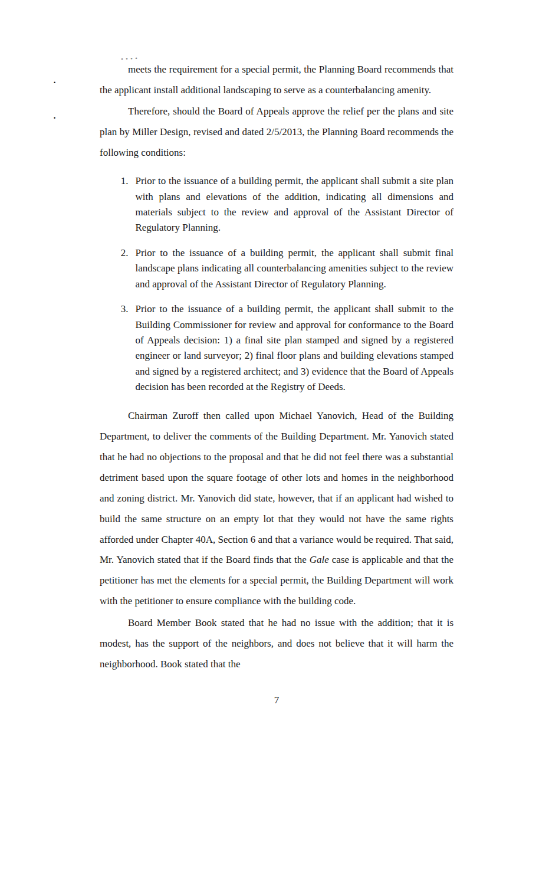· ·
• • • •
meets the requirement for a special permit, the Planning Board recommends that the applicant install additional landscaping to serve as a counterbalancing amenity.
Therefore, should the Board of Appeals approve the relief per the plans and site plan by Miller Design, revised and dated 2/5/2013, the Planning Board recommends the following conditions:
Prior to the issuance of a building permit, the applicant shall submit a site plan with plans and elevations of the addition, indicating all dimensions and materials subject to the review and approval of the Assistant Director of Regulatory Planning.
Prior to the issuance of a building permit, the applicant shall submit final landscape plans indicating all counterbalancing amenities subject to the review and approval of the Assistant Director of Regulatory Planning.
Prior to the issuance of a building permit, the applicant shall submit to the Building Commissioner for review and approval for conformance to the Board of Appeals decision: 1) a final site plan stamped and signed by a registered engineer or land surveyor; 2) final floor plans and building elevations stamped and signed by a registered architect; and 3) evidence that the Board of Appeals decision has been recorded at the Registry of Deeds.
Chairman Zuroff then called upon Michael Yanovich, Head of the Building Department, to deliver the comments of the Building Department. Mr. Yanovich stated that he had no objections to the proposal and that he did not feel there was a substantial detriment based upon the square footage of other lots and homes in the neighborhood and zoning district. Mr. Yanovich did state, however, that if an applicant had wished to build the same structure on an empty lot that they would not have the same rights afforded under Chapter 40A, Section 6 and that a variance would be required. That said, Mr. Yanovich stated that if the Board finds that the Gale case is applicable and that the petitioner has met the elements for a special permit, the Building Department will work with the petitioner to ensure compliance with the building code.
Board Member Book stated that he had no issue with the addition; that it is modest, has the support of the neighbors, and does not believe that it will harm the neighborhood. Book stated that the
7